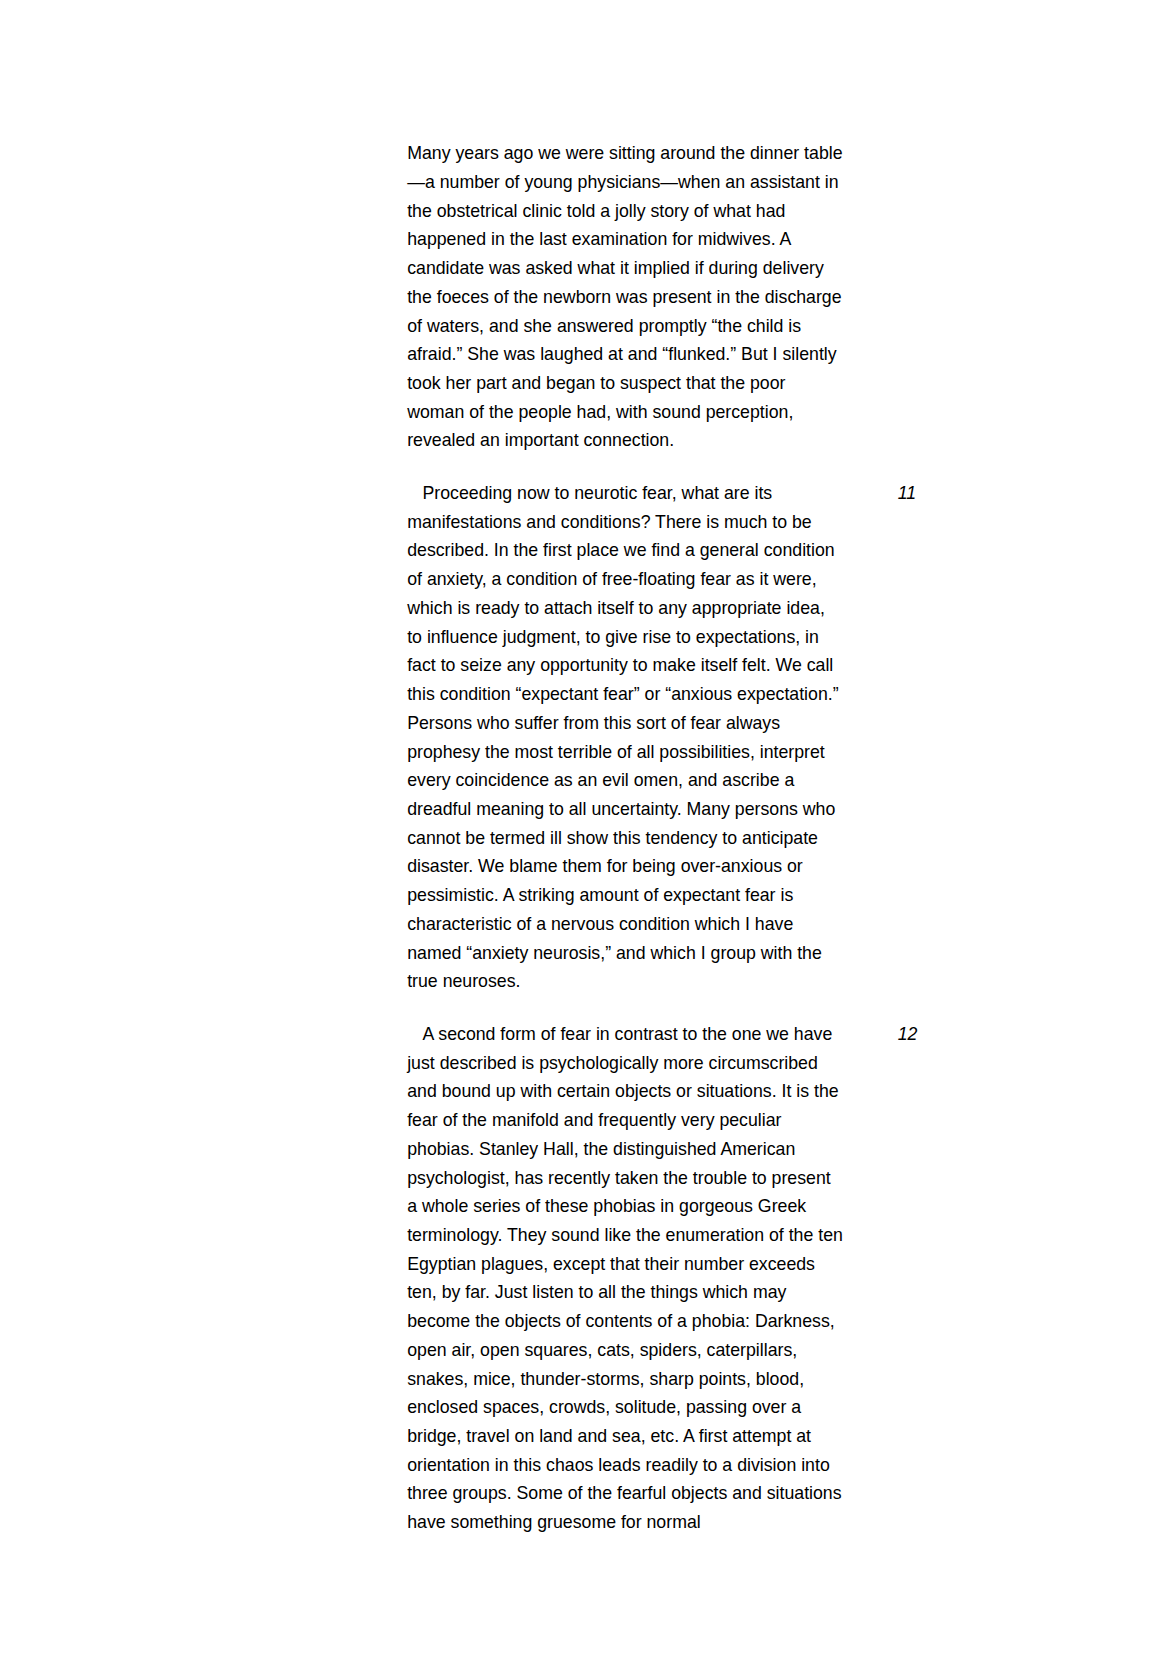Many years ago we were sitting around the dinner table—a number of young physicians—when an assistant in the obstetrical clinic told a jolly story of what had happened in the last examination for midwives. A candidate was asked what it implied if during delivery the foeces of the newborn was present in the discharge of waters, and she answered promptly “the child is afraid.” She was laughed at and “flunked.” But I silently took her part and began to suspect that the poor woman of the people had, with sound perception, revealed an important connection.
11 Proceeding now to neurotic fear, what are its manifestations and conditions? There is much to be described. In the first place we find a general condition of anxiety, a condition of free-floating fear as it were, which is ready to attach itself to any appropriate idea, to influence judgment, to give rise to expectations, in fact to seize any opportunity to make itself felt. We call this condition “expectant fear” or “anxious expectation.” Persons who suffer from this sort of fear always prophesy the most terrible of all possibilities, interpret every coincidence as an evil omen, and ascribe a dreadful meaning to all uncertainty. Many persons who cannot be termed ill show this tendency to anticipate disaster. We blame them for being over-anxious or pessimistic. A striking amount of expectant fear is characteristic of a nervous condition which I have named “anxiety neurosis,” and which I group with the true neuroses.
12 A second form of fear in contrast to the one we have just described is psychologically more circumscribed and bound up with certain objects or situations. It is the fear of the manifold and frequently very peculiar phobias. Stanley Hall, the distinguished American psychologist, has recently taken the trouble to present a whole series of these phobias in gorgeous Greek terminology. They sound like the enumeration of the ten Egyptian plagues, except that their number exceeds ten, by far. Just listen to all the things which may become the objects of contents of a phobia: Darkness, open air, open squares, cats, spiders, caterpillars, snakes, mice, thunder-storms, sharp points, blood, enclosed spaces, crowds, solitude, passing over a bridge, travel on land and sea, etc. A first attempt at orientation in this chaos leads readily to a division into three groups. Some of the fearful objects and situations have something gruesome for normal